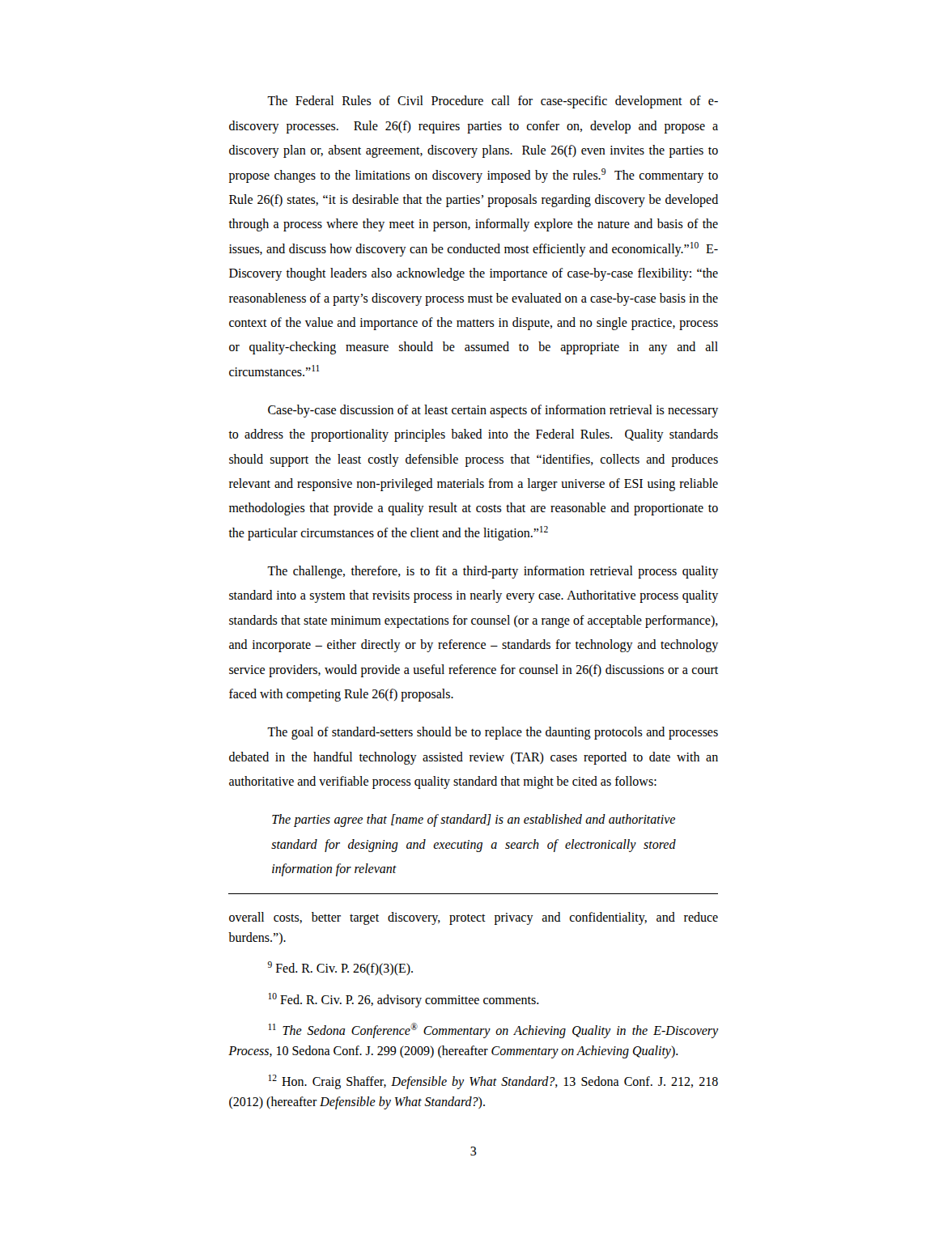The Federal Rules of Civil Procedure call for case-specific development of e-discovery processes. Rule 26(f) requires parties to confer on, develop and propose a discovery plan or, absent agreement, discovery plans. Rule 26(f) even invites the parties to propose changes to the limitations on discovery imposed by the rules.9 The commentary to Rule 26(f) states, “it is desirable that the parties’ proposals regarding discovery be developed through a process where they meet in person, informally explore the nature and basis of the issues, and discuss how discovery can be conducted most efficiently and economically.”10 E-Discovery thought leaders also acknowledge the importance of case-by-case flexibility: “the reasonableness of a party’s discovery process must be evaluated on a case-by-case basis in the context of the value and importance of the matters in dispute, and no single practice, process or quality-checking measure should be assumed to be appropriate in any and all circumstances.”11
Case-by-case discussion of at least certain aspects of information retrieval is necessary to address the proportionality principles baked into the Federal Rules. Quality standards should support the least costly defensible process that “identifies, collects and produces relevant and responsive non-privileged materials from a larger universe of ESI using reliable methodologies that provide a quality result at costs that are reasonable and proportionate to the particular circumstances of the client and the litigation.”12
The challenge, therefore, is to fit a third-party information retrieval process quality standard into a system that revisits process in nearly every case. Authoritative process quality standards that state minimum expectations for counsel (or a range of acceptable performance), and incorporate – either directly or by reference – standards for technology and technology service providers, would provide a useful reference for counsel in 26(f) discussions or a court faced with competing Rule 26(f) proposals.
The goal of standard-setters should be to replace the daunting protocols and processes debated in the handful technology assisted review (TAR) cases reported to date with an authoritative and verifiable process quality standard that might be cited as follows:
The parties agree that [name of standard] is an established and authoritative standard for designing and executing a search of electronically stored information for relevant
overall costs, better target discovery, protect privacy and confidentiality, and reduce burdens.”).
9 Fed. R. Civ. P. 26(f)(3)(E).
10 Fed. R. Civ. P. 26, advisory committee comments.
11 The Sedona Conference® Commentary on Achieving Quality in the E-Discovery Process, 10 Sedona Conf. J. 299 (2009) (hereafter Commentary on Achieving Quality).
12 Hon. Craig Shaffer, Defensible by What Standard?, 13 Sedona Conf. J. 212, 218 (2012) (hereafter Defensible by What Standard?).
3